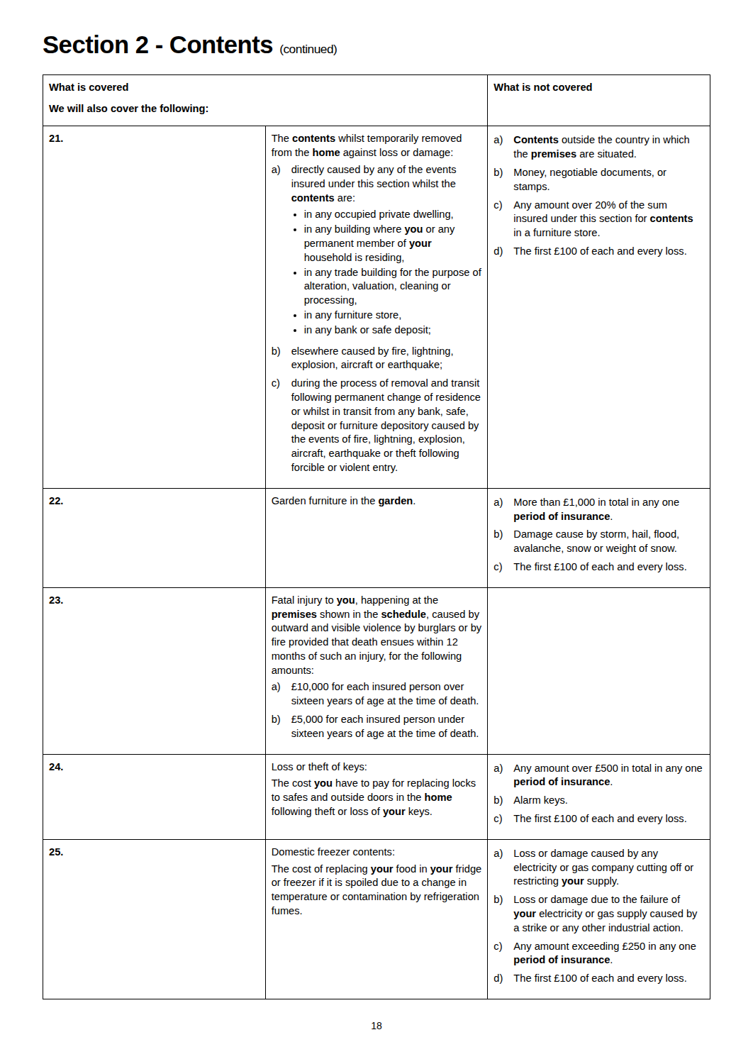Section 2 - Contents (continued)
| What is covered We will also cover the following: | What is not covered |
| --- | --- |
| 21. | The contents whilst temporarily removed from the home against loss or damage: a) directly caused by any of the events insured under this section whilst the contents are: in any occupied private dwelling, in any building where you or any permanent member of your household is residing, in any trade building for the purpose of alteration, valuation, cleaning or processing, in any furniture store, in any bank or safe deposit; b) elsewhere caused by fire, lightning, explosion, aircraft or earthquake; c) during the process of removal and transit following permanent change of residence or whilst in transit from any bank, safe, deposit or furniture depository caused by the events of fire, lightning, explosion, aircraft, earthquake or theft following forcible or violent entry. | a) Contents outside the country in which the premises are situated. b) Money, negotiable documents, or stamps. c) Any amount over 20% of the sum insured under this section for contents in a furniture store. d) The first £100 of each and every loss. |
| 22. | Garden furniture in the garden . | a) More than £1,000 in total in any one period of insurance . b) Damage cause by storm, hail, flood, avalanche, snow or weight of snow. c) The first £100 of each and every loss. |
| 23. | Fatal injury to you , happening at the premises shown in the schedule , caused by outward and visible violence by burglars or by fire provided that death ensues within 12 months of such an injury, for the following amounts: a) £10,000 for each insured person over sixteen years of age at the time of death. b) £5,000 for each insured person under sixteen years of age at the time of death. | |
| 24. | Loss or theft of keys: The cost you have to pay for replacing locks to safes and outside doors in the home following theft or loss of your keys. | a) Any amount over £500 in total in any one period of insurance . b) Alarm keys. c) The first £100 of each and every loss. |
| 25. | Domestic freezer contents: The cost of replacing your food in your fridge or freezer if it is spoiled due to a change in temperature or contamination by refrigeration fumes. | a) Loss or damage caused by any electricity or gas company cutting off or restricting your supply. b) Loss or damage due to the failure of your electricity or gas supply caused by a strike or any other industrial action. c) Any amount exceeding £250 in any one period of insurance . d) The first £100 of each and every loss. |
18